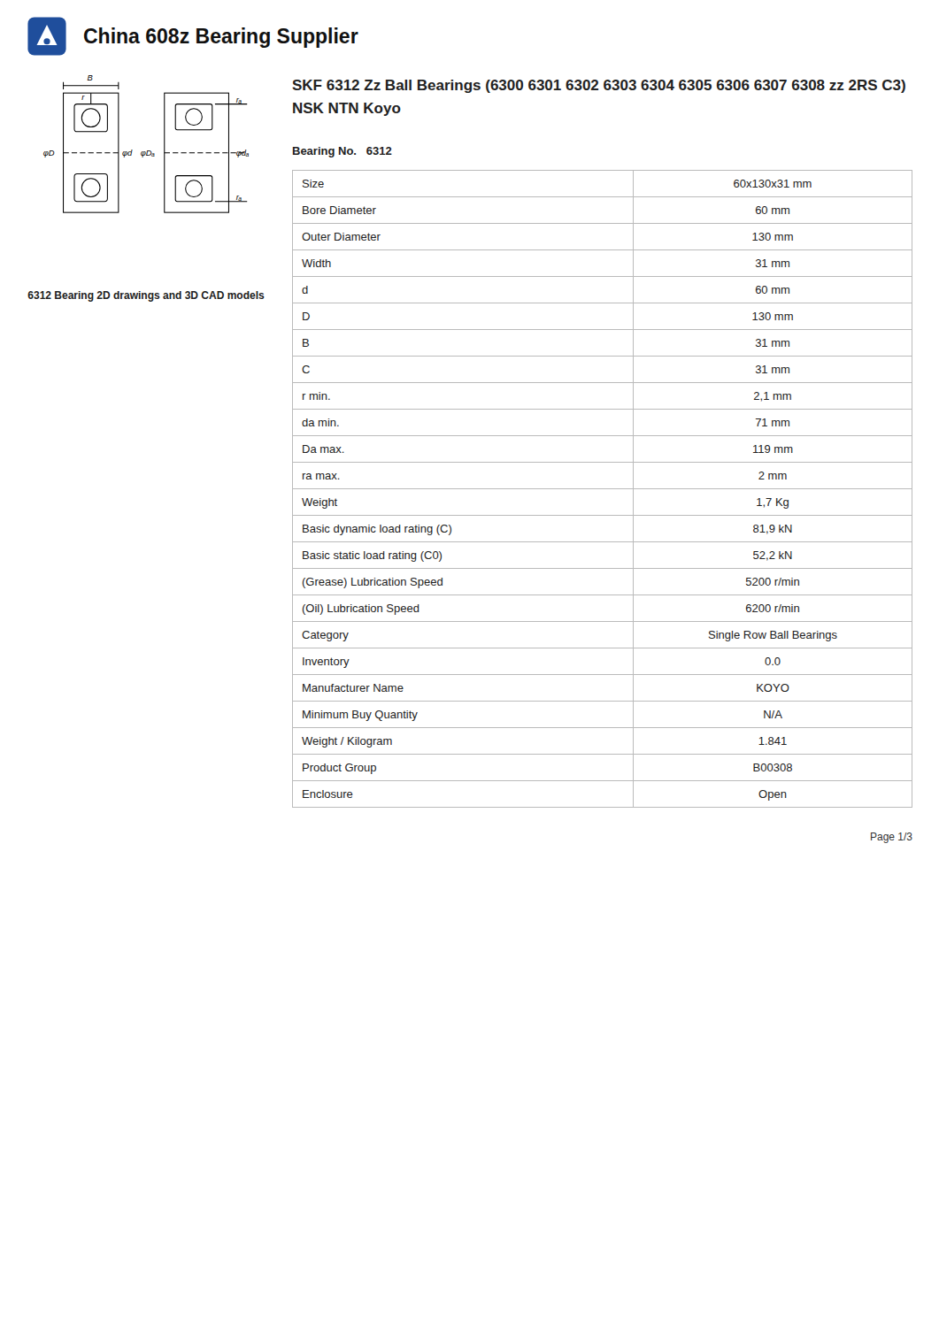China 608z Bearing Supplier
B r φD φd φDₐ φdₐ rₐ rₐ
6312 Bearing 2D drawings and 3D CAD models
SKF 6312 Zz Ball Bearings (6300 6301 6302 6303 6304 6305 6306 6307 6308 zz 2RS C3) NSK NTN Koyo
Bearing No. 6312
| Size | 60x130x31 mm |
| Bore Diameter | 60 mm |
| Outer Diameter | 130 mm |
| Width | 31 mm |
| d | 60 mm |
| D | 130 mm |
| B | 31 mm |
| C | 31 mm |
| r min. | 2,1 mm |
| da min. | 71 mm |
| Da max. | 119 mm |
| ra max. | 2 mm |
| Weight | 1,7 Kg |
| Basic dynamic load rating (C) | 81,9 kN |
| Basic static load rating (C0) | 52,2 kN |
| (Grease) Lubrication Speed | 5200 r/min |
| (Oil) Lubrication Speed | 6200 r/min |
| Category | Single Row Ball Bearings |
| Inventory | 0.0 |
| Manufacturer Name | KOYO |
| Minimum Buy Quantity | N/A |
| Weight / Kilogram | 1.841 |
| Product Group | B00308 |
| Enclosure | Open |
Page 1/3